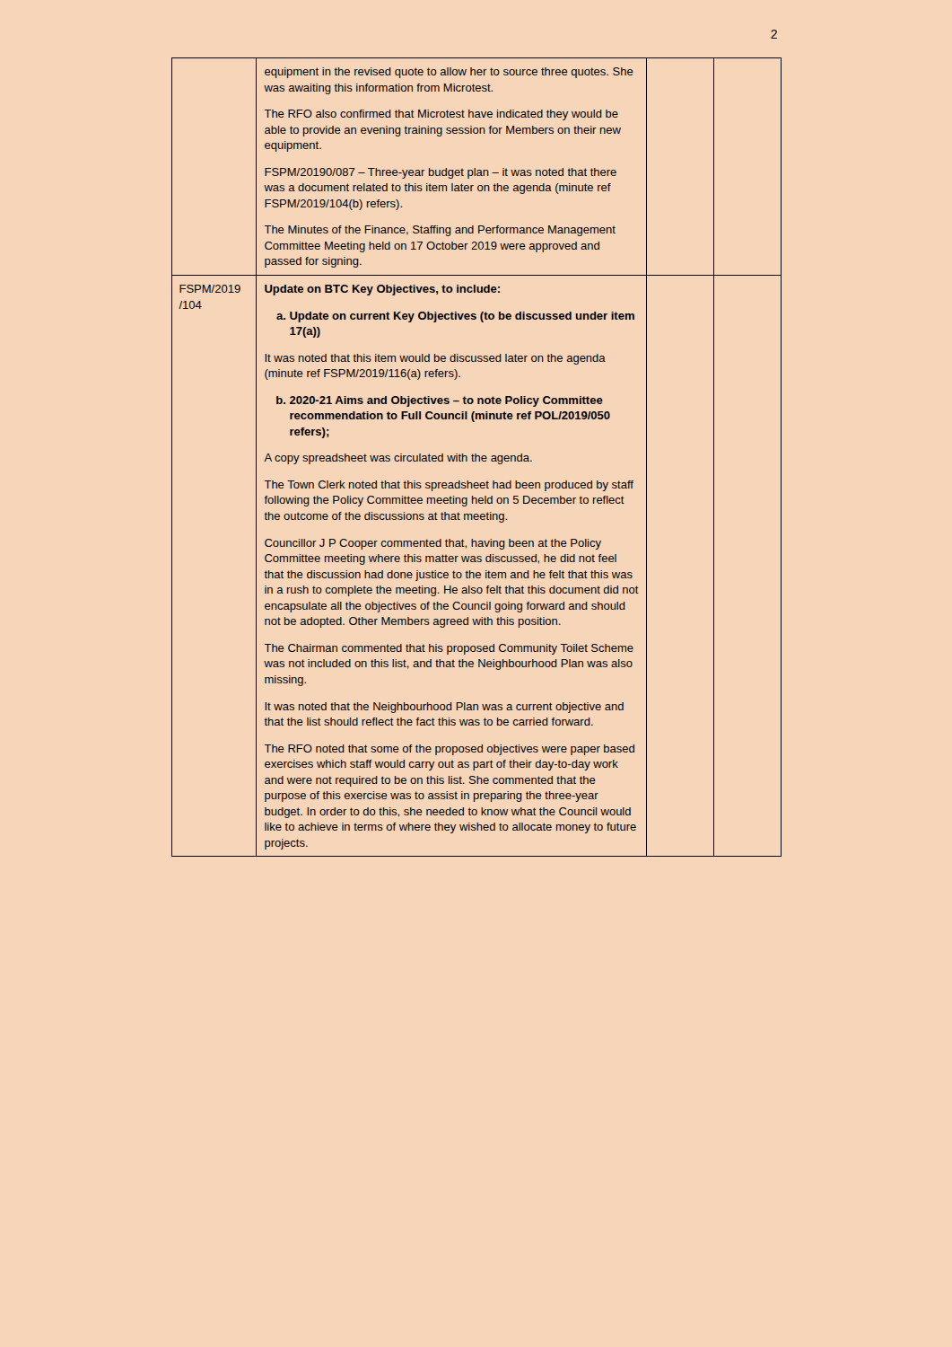2
| | equipment in the revised quote to allow her to source three quotes. She was awaiting this information from Microtest. The RFO also confirmed that Microtest have indicated they would be able to provide an evening training session for Members on their new equipment. FSPM/20190/087 – Three-year budget plan – it was noted that there was a document related to this item later on the agenda (minute ref FSPM/2019/104(b) refers). The Minutes of the Finance, Staffing and Performance Management Committee Meeting held on 17 October 2019 were approved and passed for signing. | | |
| FSPM/2019 /104 | Update on BTC Key Objectives, to include: Update on current Key Objectives (to be discussed under item 17(a)) It was noted that this item would be discussed later on the agenda (minute ref FSPM/2019/116(a) refers). 2020-21 Aims and Objectives – to note Policy Committee recommendation to Full Council (minute ref POL/2019/050 refers); A copy spreadsheet was circulated with the agenda. The Town Clerk noted that this spreadsheet had been produced by staff following the Policy Committee meeting held on 5 December to reflect the outcome of the discussions at that meeting. Councillor J P Cooper commented that, having been at the Policy Committee meeting where this matter was discussed, he did not feel that the discussion had done justice to the item and he felt that this was in a rush to complete the meeting. He also felt that this document did not encapsulate all the objectives of the Council going forward and should not be adopted. Other Members agreed with this position. The Chairman commented that his proposed Community Toilet Scheme was not included on this list, and that the Neighbourhood Plan was also missing. It was noted that the Neighbourhood Plan was a current objective and that the list should reflect the fact this was to be carried forward. The RFO noted that some of the proposed objectives were paper based exercises which staff would carry out as part of their day-to-day work and were not required to be on this list. She commented that the purpose of this exercise was to assist in preparing the three-year budget. In order to do this, she needed to know what the Council would like to achieve in terms of where they wished to allocate money to future projects. | | |